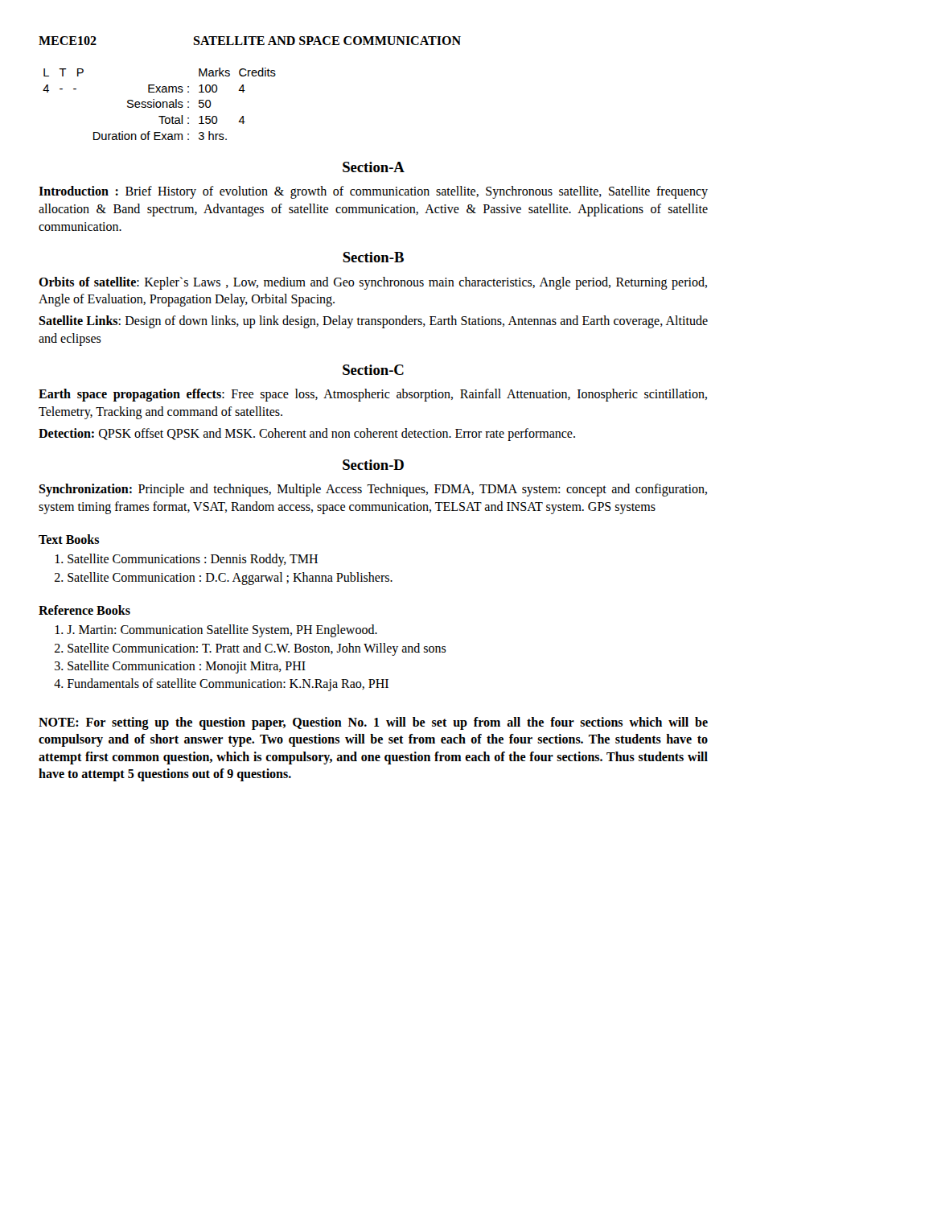MECE102 SATELLITE AND SPACE COMMUNICATION
| L T P | | Marks | Credits |
| 4 - - | Exams : | 100 | 4 |
| | Sessionals : | 50 | |
| | Total : | 150 | 4 |
| | Duration of Exam : | 3 hrs. | |
Section-A
Introduction : Brief History of evolution & growth of communication satellite, Synchronous satellite, Satellite frequency allocation & Band spectrum, Advantages of satellite communication, Active & Passive satellite. Applications of satellite communication.
Section-B
Orbits of satellite: Kepler`s Laws , Low, medium and Geo synchronous main characteristics, Angle period, Returning period, Angle of Evaluation, Propagation Delay, Orbital Spacing.
Satellite Links: Design of down links, up link design, Delay transponders, Earth Stations, Antennas and Earth coverage, Altitude and eclipses
Section-C
Earth space propagation effects: Free space loss, Atmospheric absorption, Rainfall Attenuation, Ionospheric scintillation, Telemetry, Tracking and command of satellites.
Detection: QPSK offset QPSK and MSK. Coherent and non coherent detection. Error rate performance.
Section-D
Synchronization: Principle and techniques, Multiple Access Techniques, FDMA, TDMA system: concept and configuration, system timing frames format, VSAT, Random access, space communication, TELSAT and INSAT system. GPS systems
Text Books
Satellite Communications : Dennis Roddy, TMH
Satellite Communication : D.C. Aggarwal ; Khanna Publishers.
Reference Books
J. Martin: Communication Satellite System, PH Englewood.
Satellite Communication: T. Pratt and C.W. Boston, John Willey and sons
Satellite Communication : Monojit Mitra, PHI
Fundamentals of satellite Communication: K.N.Raja Rao, PHI
NOTE: For setting up the question paper, Question No. 1 will be set up from all the four sections which will be compulsory and of short answer type. Two questions will be set from each of the four sections. The students have to attempt first common question, which is compulsory, and one question from each of the four sections. Thus students will have to attempt 5 questions out of 9 questions.